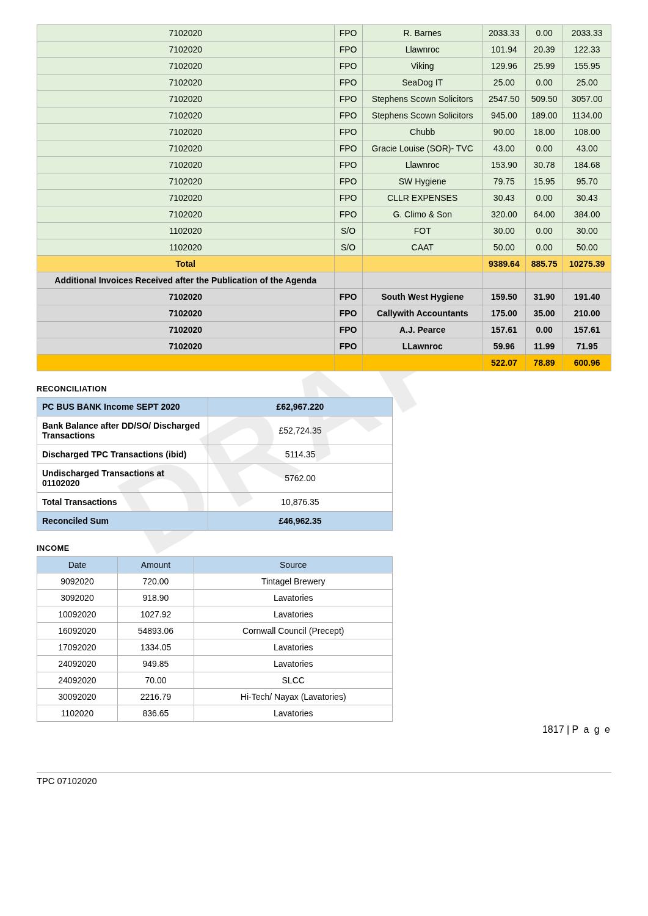DRAFT
| 7102020 | FPO | R. Barnes | 2033.33 | 0.00 | 2033.33 |
| 7102020 | FPO | Llawnroc | 101.94 | 20.39 | 122.33 |
| 7102020 | FPO | Viking | 129.96 | 25.99 | 155.95 |
| 7102020 | FPO | SeaDog IT | 25.00 | 0.00 | 25.00 |
| 7102020 | FPO | Stephens Scown Solicitors | 2547.50 | 509.50 | 3057.00 |
| 7102020 | FPO | Stephens Scown Solicitors | 945.00 | 189.00 | 1134.00 |
| 7102020 | FPO | Chubb | 90.00 | 18.00 | 108.00 |
| 7102020 | FPO | Gracie Louise (SOR)- TVC | 43.00 | 0.00 | 43.00 |
| 7102020 | FPO | Llawnroc | 153.90 | 30.78 | 184.68 |
| 7102020 | FPO | SW Hygiene | 79.75 | 15.95 | 95.70 |
| 7102020 | FPO | CLLR EXPENSES | 30.43 | 0.00 | 30.43 |
| 7102020 | FPO | G. Climo & Son | 320.00 | 64.00 | 384.00 |
| 1102020 | S/O | FOT | 30.00 | 0.00 | 30.00 |
| 1102020 | S/O | CAAT | 50.00 | 0.00 | 50.00 |
| Total | | | 9389.64 | 885.75 | 10275.39 |
| Additional Invoices Received after the Publication of the Agenda | | | | | |
| 7102020 | FPO | South West Hygiene | 159.50 | 31.90 | 191.40 |
| 7102020 | FPO | Callywith Accountants | 175.00 | 35.00 | 210.00 |
| 7102020 | FPO | A.J. Pearce | 157.61 | 0.00 | 157.61 |
| 7102020 | FPO | LLawnroc | 59.96 | 11.99 | 71.95 |
| | | | 522.07 | 78.89 | 600.96 |
RECONCILIATION
| PC BUS BANK Income SEPT 2020 | £62,967.220 |
| Bank Balance after DD/SO/ Discharged Transactions | £52,724.35 |
| Discharged TPC Transactions (ibid) | 5114.35 |
| Undischarged Transactions at 01102020 | 5762.00 |
| Total Transactions | 10,876.35 |
| Reconciled Sum | £46,962.35 |
INCOME
| Date | Amount | Source |
| 9092020 | 720.00 | Tintagel Brewery |
| 3092020 | 918.90 | Lavatories |
| 10092020 | 1027.92 | Lavatories |
| 16092020 | 54893.06 | Cornwall Council (Precept) |
| 17092020 | 1334.05 | Lavatories |
| 24092020 | 949.85 | Lavatories |
| 24092020 | 70.00 | SLCC |
| 30092020 | 2216.79 | Hi-Tech/ Nayax (Lavatories) |
| 1102020 | 836.65 | Lavatories |
1817 | P a g e
TPC 07102020